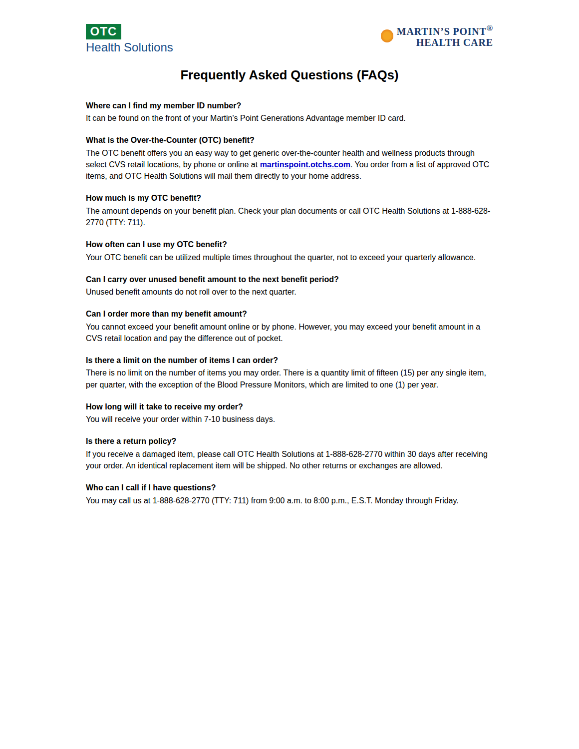OTC Health Solutions
MARTIN’S POINT®HEALTH CARE
Frequently Asked Questions (FAQs)
Where can I find my member ID number?
It can be found on the front of your Martin's Point Generations Advantage member ID card.
What is the Over-the-Counter (OTC) benefit?
The OTC benefit offers you an easy way to get generic over-the-counter health and wellness products through select CVS retail locations, by phone or online at martinspoint.otchs.com. You order from a list of approved OTC items, and OTC Health Solutions will mail them directly to your home address.
How much is my OTC benefit?
The amount depends on your benefit plan. Check your plan documents or call OTC Health Solutions at 1-888-628-2770 (TTY: 711).
How often can I use my OTC benefit?
Your OTC benefit can be utilized multiple times throughout the quarter, not to exceed your quarterly allowance.
Can I carry over unused benefit amount to the next benefit period?
Unused benefit amounts do not roll over to the next quarter.
Can I order more than my benefit amount?
You cannot exceed your benefit amount online or by phone. However, you may exceed your benefit amount in a CVS retail location and pay the difference out of pocket.
Is there a limit on the number of items I can order?
There is no limit on the number of items you may order. There is a quantity limit of fifteen (15) per any single item, per quarter, with the exception of the Blood Pressure Monitors, which are limited to one (1) per year.
How long will it take to receive my order?
You will receive your order within 7-10 business days.
Is there a return policy?
If you receive a damaged item, please call OTC Health Solutions at 1-888-628-2770 within 30 days after receiving your order. An identical replacement item will be shipped. No other returns or exchanges are allowed.
Who can I call if I have questions?
You may call us at 1-888-628-2770 (TTY: 711) from 9:00 a.m. to 8:00 p.m., E.S.T. Monday through Friday.